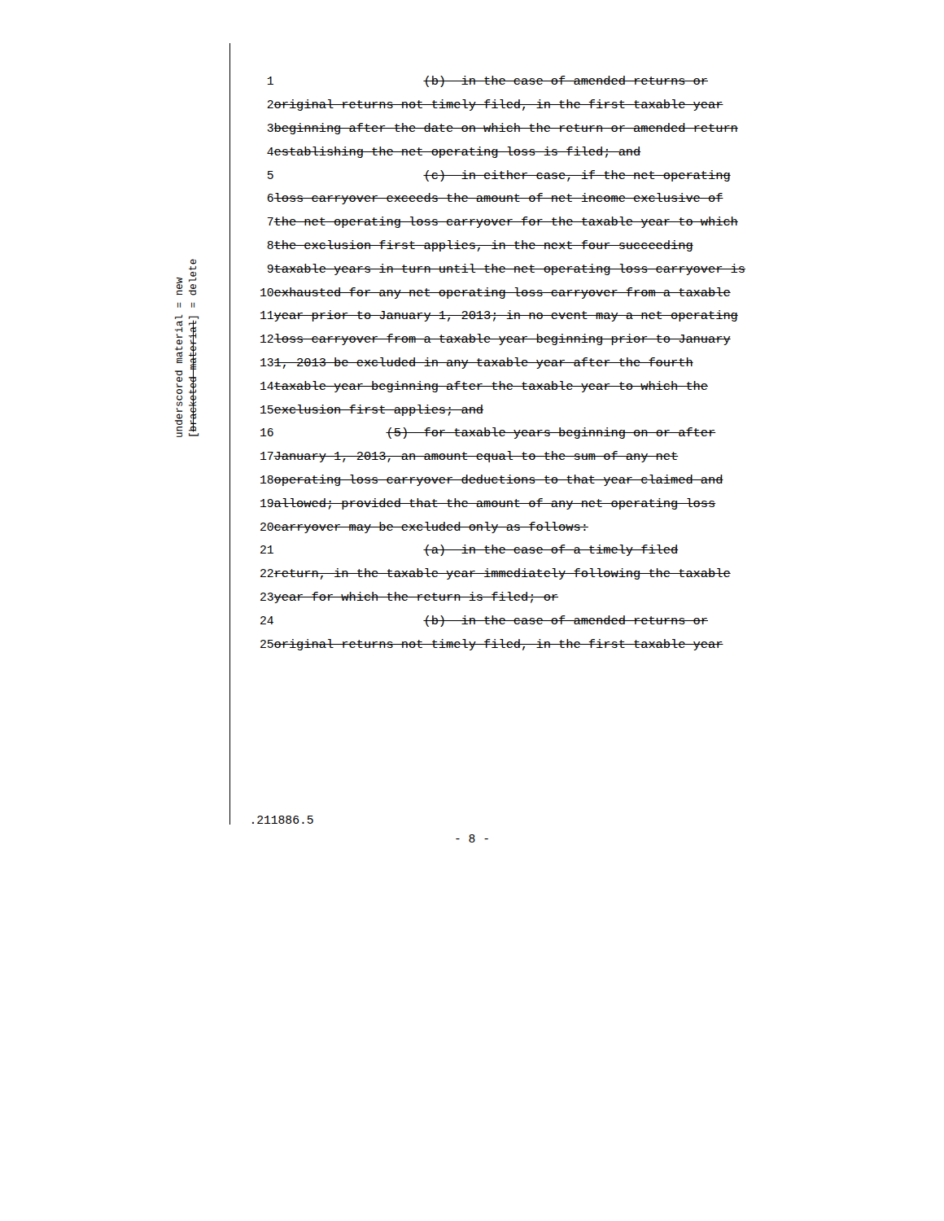underscored material = new
[bracketed material] = delete
| 1 | (b) in the case of amended returns or |
| 2 | original returns not timely filed, in the first taxable year |
| 3 | beginning after the date on which the return or amended return |
| 4 | establishing the net operating loss is filed; and |
| 5 | (c) in either case, if the net operating |
| 6 | loss carryover exceeds the amount of net income exclusive of |
| 7 | the net operating loss carryover for the taxable year to which |
| 8 | the exclusion first applies, in the next four succeeding |
| 9 | taxable years in turn until the net operating loss carryover is |
| 10 | exhausted for any net operating loss carryover from a taxable |
| 11 | year prior to January 1, 2013; in no event may a net operating |
| 12 | loss carryover from a taxable year beginning prior to January |
| 13 | 1, 2013 be excluded in any taxable year after the fourth |
| 14 | taxable year beginning after the taxable year to which the |
| 15 | exclusion first applies; and |
| 16 | (5) for taxable years beginning on or after |
| 17 | January 1, 2013, an amount equal to the sum of any net |
| 18 | operating loss carryover deductions to that year claimed and |
| 19 | allowed; provided that the amount of any net operating loss |
| 20 | carryover may be excluded only as follows: |
| 21 | (a) in the case of a timely filed |
| 22 | return, in the taxable year immediately following the taxable |
| 23 | year for which the return is filed; or |
| 24 | (b) in the case of amended returns or |
| 25 | original returns not timely filed, in the first taxable year |
.211886.5
- 8 -